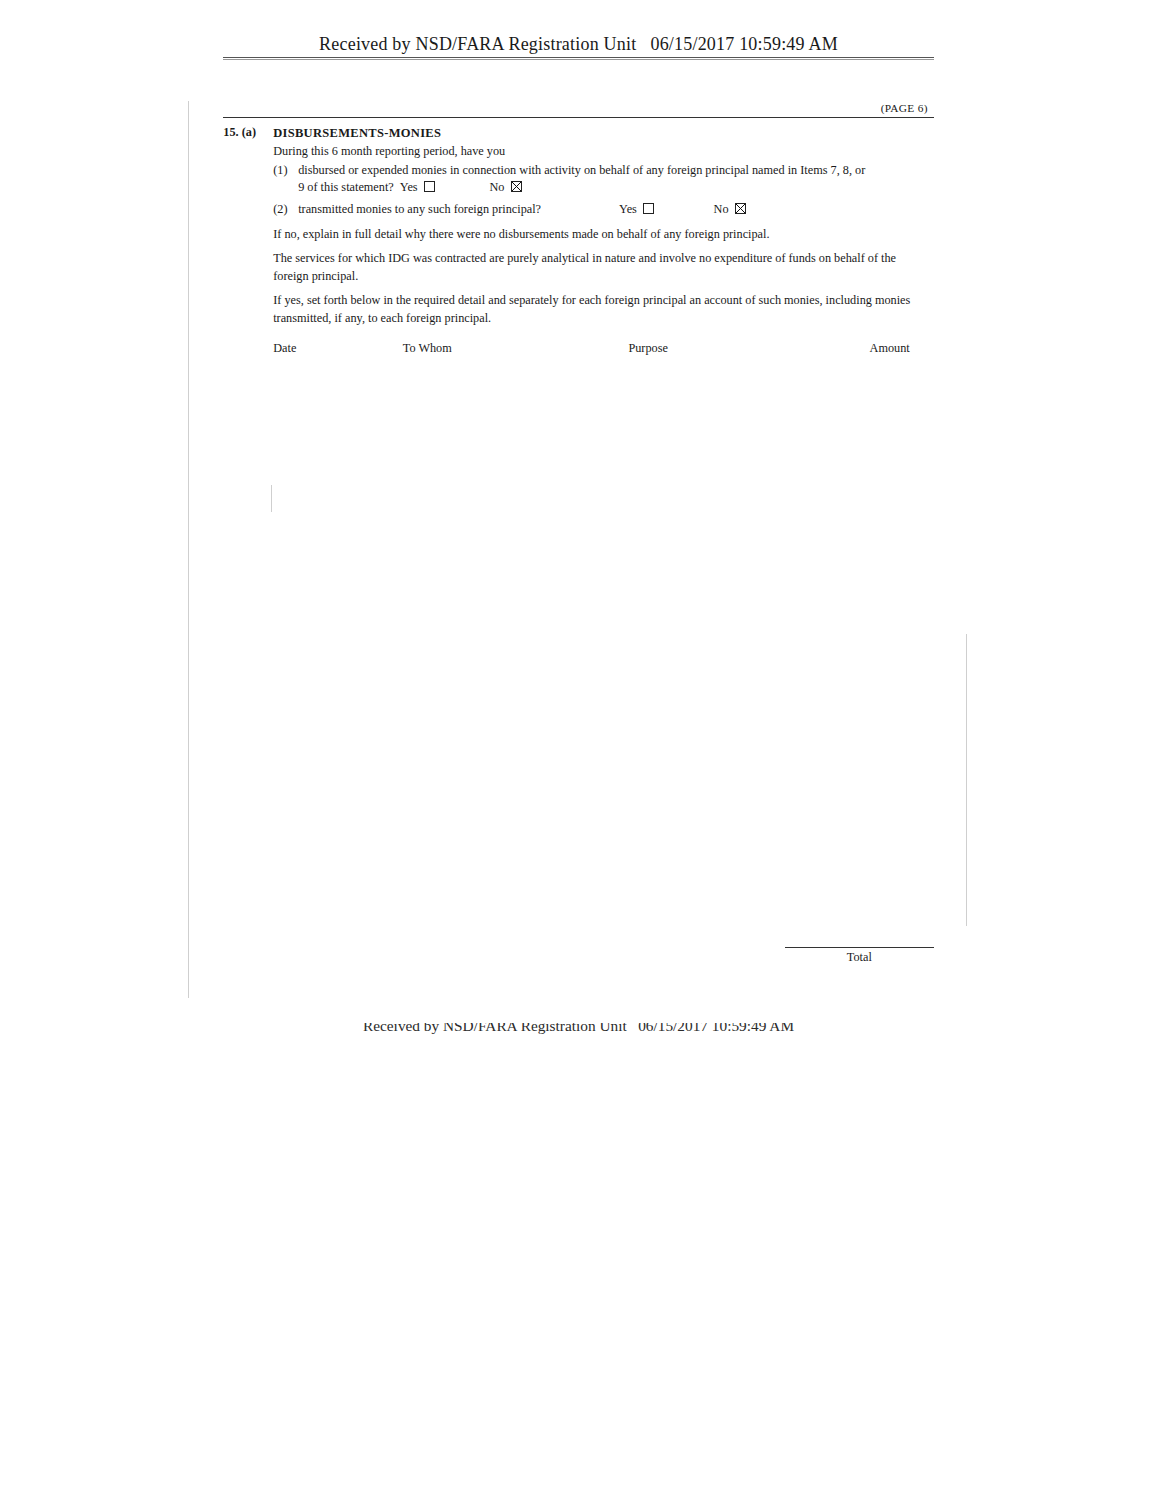Received by NSD/FARA Registration Unit 06/15/2017 10:59:49 AM
(PAGE 6)
15. (a)
DISBURSEMENTS-MONIES
During this 6 month reporting period, have you
(1)
disbursed or expended monies in connection with activity on behalf of any foreign principal named in Items 7, 8, or
9 of this statement? Yes No
(2)
transmitted monies to any such foreign principal? Yes No
If no, explain in full detail why there were no disbursements made on behalf of any foreign principal.
The services for which IDG was contracted are purely analytical in nature and involve no expenditure of funds on behalf of the foreign principal.
If yes, set forth below in the required detail and separately for each foreign principal an account of such monies, including monies transmitted, if any, to each foreign principal.
Date
To Whom
Purpose
Amount
Total
Received by NSD/FARA Registration Unit 06/15/2017 10:59:49 AM